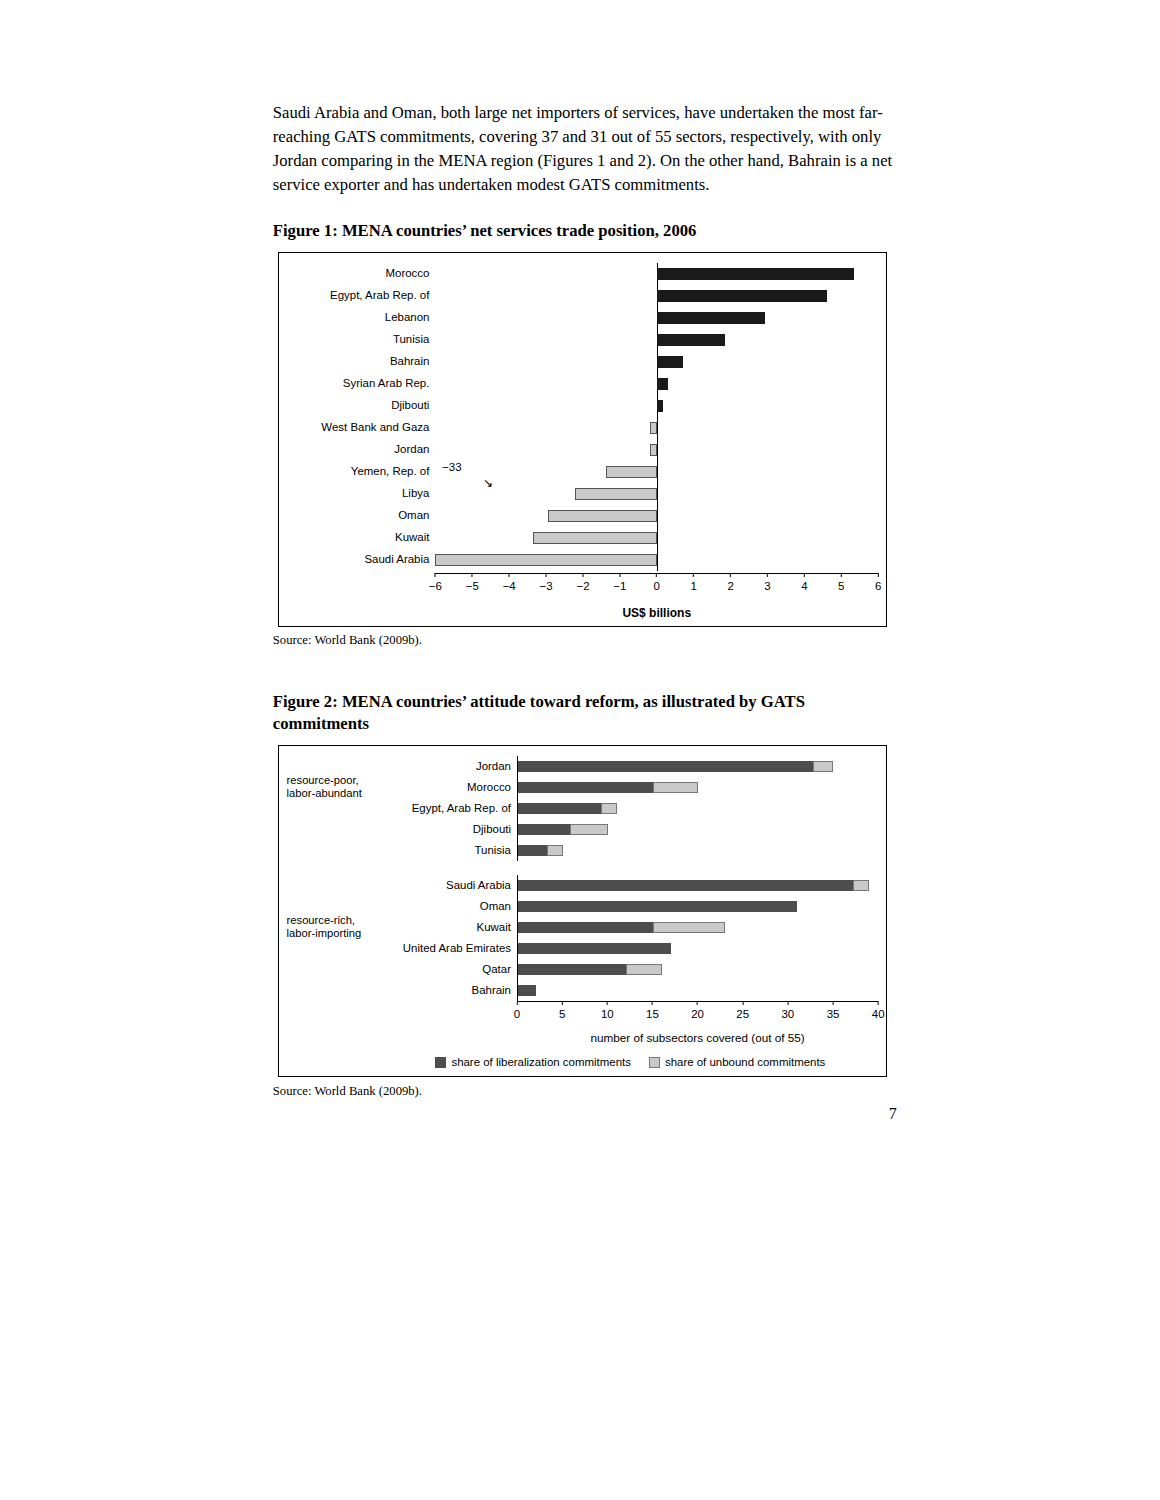Saudi Arabia and Oman, both large net importers of services, have undertaken the most far-reaching GATS commitments, covering 37 and 31 out of 55 sectors, respectively, with only Jordan comparing in the MENA region (Figures 1 and 2). On the other hand, Bahrain is a net service exporter and has undertaken modest GATS commitments.
Figure 1: MENA countries’ net services trade position, 2006
Morocco
Egypt, Arab Rep. of
Lebanon
Tunisia
Bahrain
Syrian Arab Rep.
Djibouti
West Bank and Gaza
Jordan
Yemen, Rep. of
Libya
Oman
Kuwait
Saudi Arabia
−33
↘
−6
−5
−4
−3
−2
−1
0
1
2
3
4
5
6
US$ billions
Source: World Bank (2009b).
Figure 2: MENA countries’ attitude toward reform, as illustrated by GATS
commitments
Jordan
resource-poor,
labor-abundant
Morocco
Egypt, Arab Rep. of
Djibouti
Tunisia
Saudi Arabia
Oman
resource-rich,
labor-importing
Kuwait
United Arab Emirates
Qatar
Bahrain
0
5
10
15
20
25
30
35
40
number of subsectors covered (out of 55)
share of liberalization commitments
share of unbound commitments
Source: World Bank (2009b).
7